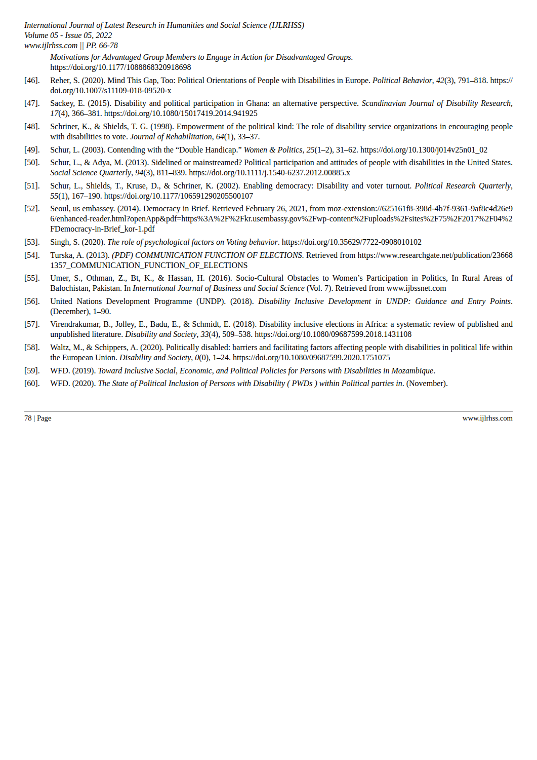International Journal of Latest Research in Humanities and Social Science (IJLRHSS) Volume 05 - Issue 05, 2022 www.ijlrhss.com || PP. 66-78
Motivations for Advantaged Group Members to Engage in Action for Disadvantaged Groups.
https://doi.org/10.1177/1088868320918698
[46]. Reher, S. (2020). Mind This Gap, Too: Political Orientations of People with Disabilities in Europe. Political Behavior, 42(3), 791–818. https://doi.org/10.1007/s11109-018-09520-x
[47]. Sackey, E. (2015). Disability and political participation in Ghana: an alternative perspective. Scandinavian Journal of Disability Research, 17(4), 366–381. https://doi.org/10.1080/15017419.2014.941925
[48]. Schriner, K., & Shields, T. G. (1998). Empowerment of the political kind: The role of disability service organizations in encouraging people with disabilities to vote. Journal of Rehabilitation, 64(1), 33–37.
[49]. Schur, L. (2003). Contending with the “Double Handicap.” Women & Politics, 25(1–2), 31–62. https://doi.org/10.1300/j014v25n01_02
[50]. Schur, L., & Adya, M. (2013). Sidelined or mainstreamed? Political participation and attitudes of people with disabilities in the United States. Social Science Quarterly, 94(3), 811–839. https://doi.org/10.1111/j.1540-6237.2012.00885.x
[51]. Schur, L., Shields, T., Kruse, D., & Schriner, K. (2002). Enabling democracy: Disability and voter turnout. Political Research Quarterly, 55(1), 167–190. https://doi.org/10.1177/106591290205500107
[52]. Seoul, us embassey. (2014). Democracy in Brief. Retrieved February 26, 2021, from moz-extension://625161f8-398d-4b7f-9361-9af8c4d26e96/enhanced-reader.html?openApp&pdf=https%3A%2F%2Fkr.usembassy.gov%2Fwp-content%2Fuploads%2Fsites%2F75%2F2017%2F04%2FDemocracy-in-Brief_kor-1.pdf
[53]. Singh, S. (2020). The role of psychological factors on Voting behavior. https://doi.org/10.35629/7722-0908010102
[54]. Turska, A. (2013). (PDF) COMMUNICATION FUNCTION OF ELECTIONS. Retrieved from https://www.researchgate.net/publication/236681357_COMMUNICATION_FUNCTION_OF_ELECTIONS
[55]. Umer, S., Othman, Z., Bt, K., & Hassan, H. (2016). Socio-Cultural Obstacles to Women’s Participation in Politics, In Rural Areas of Balochistan, Pakistan. In International Journal of Business and Social Science (Vol. 7). Retrieved from www.ijbssnet.com
[56]. United Nations Development Programme (UNDP). (2018). Disability Inclusive Development in UNDP: Guidance and Entry Points. (December), 1–90.
[57]. Virendrakumar, B., Jolley, E., Badu, E., & Schmidt, E. (2018). Disability inclusive elections in Africa: a systematic review of published and unpublished literature. Disability and Society, 33(4), 509–538. https://doi.org/10.1080/09687599.2018.1431108
[58]. Waltz, M., & Schippers, A. (2020). Politically disabled: barriers and facilitating factors affecting people with disabilities in political life within the European Union. Disability and Society, 0(0), 1–24. https://doi.org/10.1080/09687599.2020.1751075
[59]. WFD. (2019). Toward Inclusive Social, Economic, and Political Policies for Persons with Disabilities in Mozambique.
[60]. WFD. (2020). The State of Political Inclusion of Persons with Disability ( PWDs ) within Political parties in. (November).
78 | Page www.ijlrhss.com